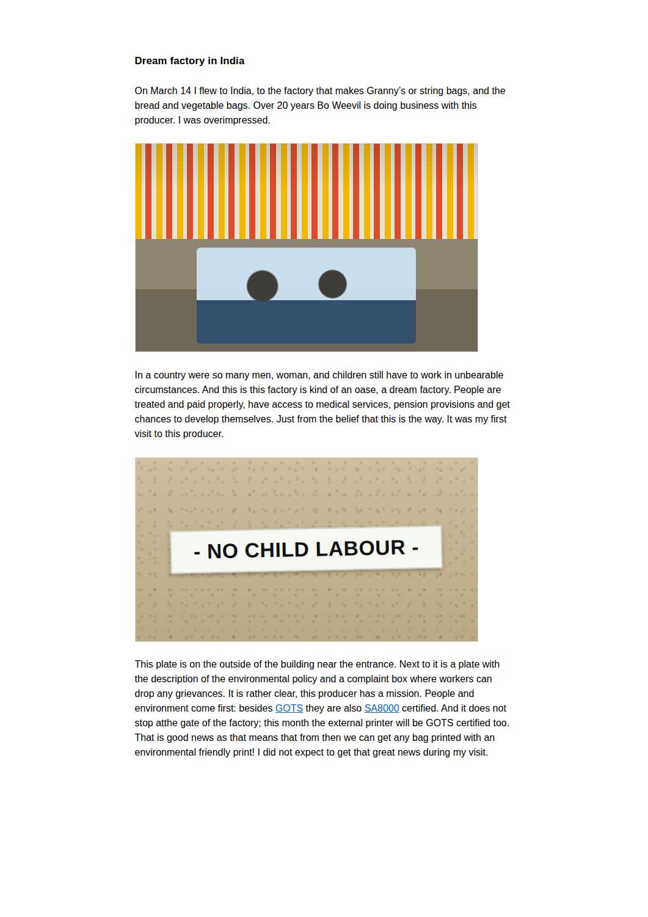Dream factory in India
On March 14 I flew to India, to the factory that makes Granny’s or string bags, and the bread and vegetable bags. Over 20 years Bo Weevil is doing business with this producer. I was overimpressed.
In a country were so many men, woman, and children still have to work in unbearable circumstances. And this is this factory is kind of an oase, a dream factory. People are treated and paid properly, have access to medical services, pension provisions and get chances to develop themselves. Just from the belief that this is the way. It was my first visit to this producer.
-NO CHILD LABOUR-
This plate is on the outside of the building near the entrance. Next to it is a plate with the description of the environmental policy and a complaint box where workers can drop any grievances. It is rather clear, this producer has a mission. People and environment come first: besides GOTS they are also SA8000 certified. And it does not stop atthe gate of the factory; this month the external printer will be GOTS certified too. That is good news as that means that from then we can get any bag printed with an environmental friendly print! I did not expect to get that great news during my visit.